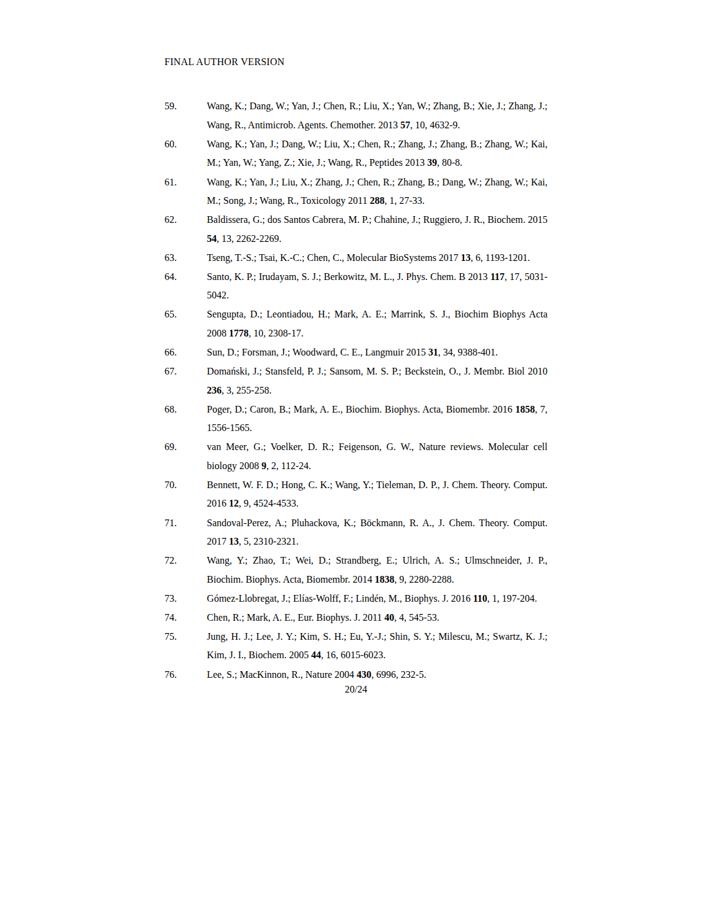FINAL AUTHOR VERSION
59. Wang, K.; Dang, W.; Yan, J.; Chen, R.; Liu, X.; Yan, W.; Zhang, B.; Xie, J.; Zhang, J.; Wang, R., Antimicrob. Agents. Chemother. 2013 57, 10, 4632-9.
60. Wang, K.; Yan, J.; Dang, W.; Liu, X.; Chen, R.; Zhang, J.; Zhang, B.; Zhang, W.; Kai, M.; Yan, W.; Yang, Z.; Xie, J.; Wang, R., Peptides 2013 39, 80-8.
61. Wang, K.; Yan, J.; Liu, X.; Zhang, J.; Chen, R.; Zhang, B.; Dang, W.; Zhang, W.; Kai, M.; Song, J.; Wang, R., Toxicology 2011 288, 1, 27-33.
62. Baldissera, G.; dos Santos Cabrera, M. P.; Chahine, J.; Ruggiero, J. R., Biochem. 2015 54, 13, 2262-2269.
63. Tseng, T.-S.; Tsai, K.-C.; Chen, C., Molecular BioSystems 2017 13, 6, 1193-1201.
64. Santo, K. P.; Irudayam, S. J.; Berkowitz, M. L., J. Phys. Chem. B 2013 117, 17, 5031-5042.
65. Sengupta, D.; Leontiadou, H.; Mark, A. E.; Marrink, S. J., Biochim Biophys Acta 2008 1778, 10, 2308-17.
66. Sun, D.; Forsman, J.; Woodward, C. E., Langmuir 2015 31, 34, 9388-401.
67. Domański, J.; Stansfeld, P. J.; Sansom, M. S. P.; Beckstein, O., J. Membr. Biol 2010 236, 3, 255-258.
68. Poger, D.; Caron, B.; Mark, A. E., Biochim. Biophys. Acta, Biomembr. 2016 1858, 7, 1556-1565.
69. van Meer, G.; Voelker, D. R.; Feigenson, G. W., Nature reviews. Molecular cell biology 2008 9, 2, 112-24.
70. Bennett, W. F. D.; Hong, C. K.; Wang, Y.; Tieleman, D. P., J. Chem. Theory. Comput. 2016 12, 9, 4524-4533.
71. Sandoval-Perez, A.; Pluhackova, K.; Böckmann, R. A., J. Chem. Theory. Comput. 2017 13, 5, 2310-2321.
72. Wang, Y.; Zhao, T.; Wei, D.; Strandberg, E.; Ulrich, A. S.; Ulmschneider, J. P., Biochim. Biophys. Acta, Biomembr. 2014 1838, 9, 2280-2288.
73. Gómez-Llobregat, J.; Elías-Wolff, F.; Lindén, M., Biophys. J. 2016 110, 1, 197-204.
74. Chen, R.; Mark, A. E., Eur. Biophys. J. 2011 40, 4, 545-53.
75. Jung, H. J.; Lee, J. Y.; Kim, S. H.; Eu, Y.-J.; Shin, S. Y.; Milescu, M.; Swartz, K. J.; Kim, J. I., Biochem. 2005 44, 16, 6015-6023.
76. Lee, S.; MacKinnon, R., Nature 2004 430, 6996, 232-5.
20/24